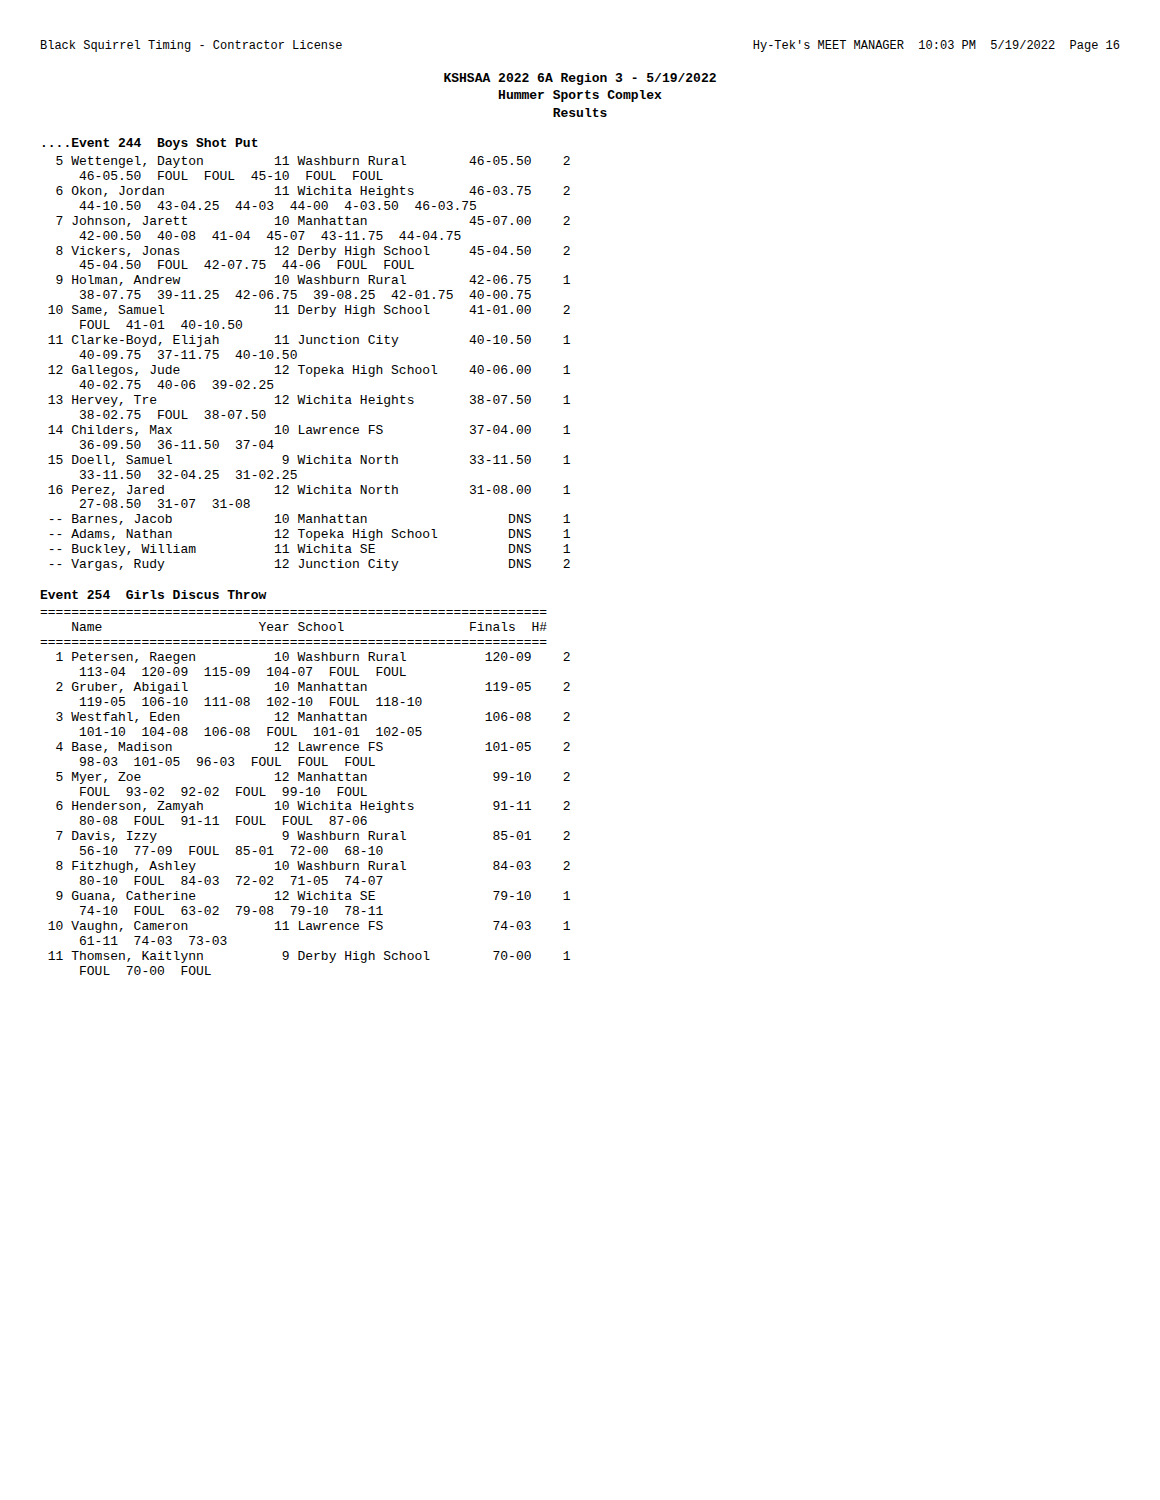Black Squirrel Timing - Contractor License Hy-Tek's MEET MANAGER 10:03 PM 5/19/2022 Page 16
KSHSAA 2022 6A Region 3 - 5/19/2022
Hummer Sports Complex
Results
....Event 244 Boys Shot Put
  5 Wettengel, Dayton         11 Washburn Rural        46-05.50    2
     46-05.50  FOUL  FOUL  45-10  FOUL  FOUL
  6 Okon, Jordan              11 Wichita Heights       46-03.75    2
     44-10.50  43-04.25  44-03  44-00  4-03.50  46-03.75
  7 Johnson, Jarett           10 Manhattan             45-07.00    2
     42-00.50  40-08  41-04  45-07  43-11.75  44-04.75
  8 Vickers, Jonas            12 Derby High School     45-04.50    2
     45-04.50  FOUL  42-07.75  44-06  FOUL  FOUL
  9 Holman, Andrew            10 Washburn Rural        42-06.75    1
     38-07.75  39-11.25  42-06.75  39-08.25  42-01.75  40-00.75
 10 Same, Samuel              11 Derby High School     41-01.00    2
     FOUL  41-01  40-10.50
 11 Clarke-Boyd, Elijah       11 Junction City         40-10.50    1
     40-09.75  37-11.75  40-10.50
 12 Gallegos, Jude            12 Topeka High School    40-06.00    1
     40-02.75  40-06  39-02.25
 13 Hervey, Tre               12 Wichita Heights       38-07.50    1
     38-02.75  FOUL  38-07.50
 14 Childers, Max             10 Lawrence FS           37-04.00    1
     36-09.50  36-11.50  37-04
 15 Doell, Samuel              9 Wichita North         33-11.50    1
     33-11.50  32-04.25  31-02.25
 16 Perez, Jared              12 Wichita North         31-08.00    1
     27-08.50  31-07  31-08
 -- Barnes, Jacob             10 Manhattan                  DNS    1
 -- Adams, Nathan             12 Topeka High School         DNS    1
 -- Buckley, William          11 Wichita SE                 DNS    1
 -- Vargas, Rudy              12 Junction City              DNS    2
Event 254 Girls Discus Throw
=================================================================
    Name                    Year School                Finals  H#
=================================================================
  1 Petersen, Raegen          10 Washburn Rural          120-09    2
     113-04  120-09  115-09  104-07  FOUL  FOUL
  2 Gruber, Abigail           10 Manhattan               119-05    2
     119-05  106-10  111-08  102-10  FOUL  118-10
  3 Westfahl, Eden            12 Manhattan               106-08    2
     101-10  104-08  106-08  FOUL  101-01  102-05
  4 Base, Madison             12 Lawrence FS             101-05    2
     98-03  101-05  96-03  FOUL  FOUL  FOUL
  5 Myer, Zoe                 12 Manhattan                99-10    2
     FOUL  93-02  92-02  FOUL  99-10  FOUL
  6 Henderson, Zamyah         10 Wichita Heights          91-11    2
     80-08  FOUL  91-11  FOUL  FOUL  87-06
  7 Davis, Izzy                9 Washburn Rural           85-01    2
     56-10  77-09  FOUL  85-01  72-00  68-10
  8 Fitzhugh, Ashley          10 Washburn Rural           84-03    2
     80-10  FOUL  84-03  72-02  71-05  74-07
  9 Guana, Catherine          12 Wichita SE               79-10    1
     74-10  FOUL  63-02  79-08  79-10  78-11
 10 Vaughn, Cameron           11 Lawrence FS              74-03    1
     61-11  74-03  73-03
 11 Thomsen, Kaitlynn          9 Derby High School        70-00    1
     FOUL  70-00  FOUL